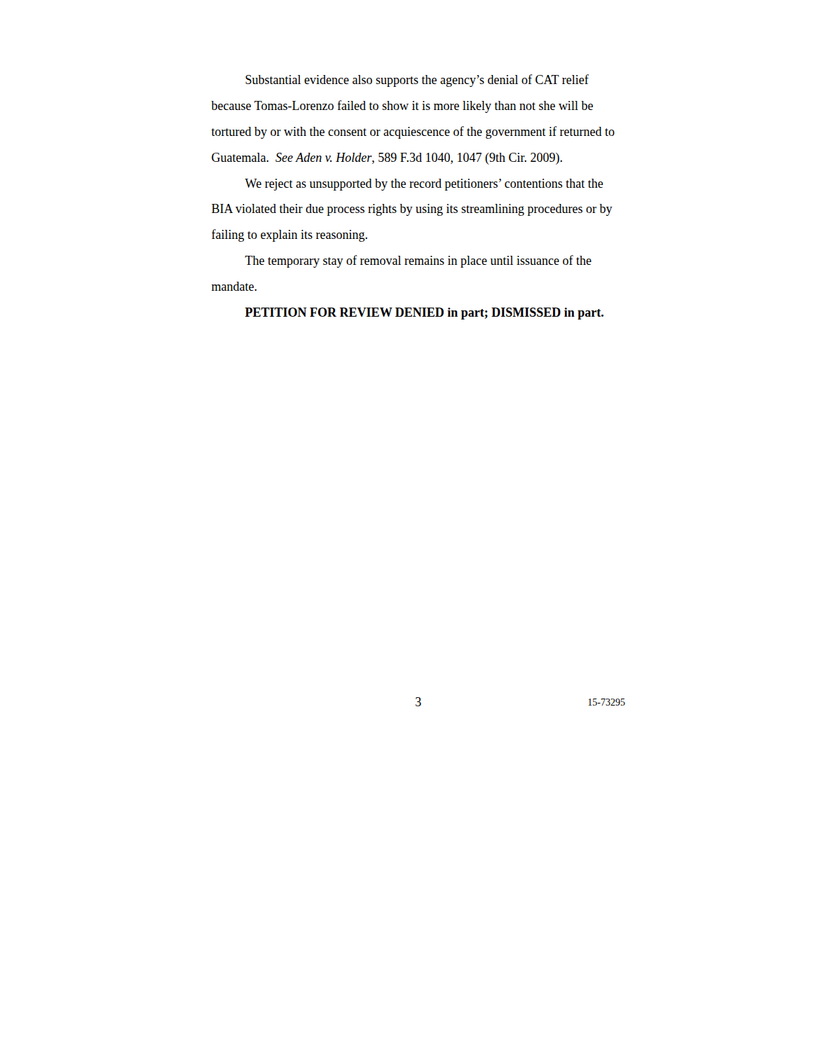Substantial evidence also supports the agency’s denial of CAT relief because Tomas-Lorenzo failed to show it is more likely than not she will be tortured by or with the consent or acquiescence of the government if returned to Guatemala. See Aden v. Holder, 589 F.3d 1040, 1047 (9th Cir. 2009).
We reject as unsupported by the record petitioners’ contentions that the BIA violated their due process rights by using its streamlining procedures or by failing to explain its reasoning.
The temporary stay of removal remains in place until issuance of the mandate.
PETITION FOR REVIEW DENIED in part; DISMISSED in part.
3
15-73295